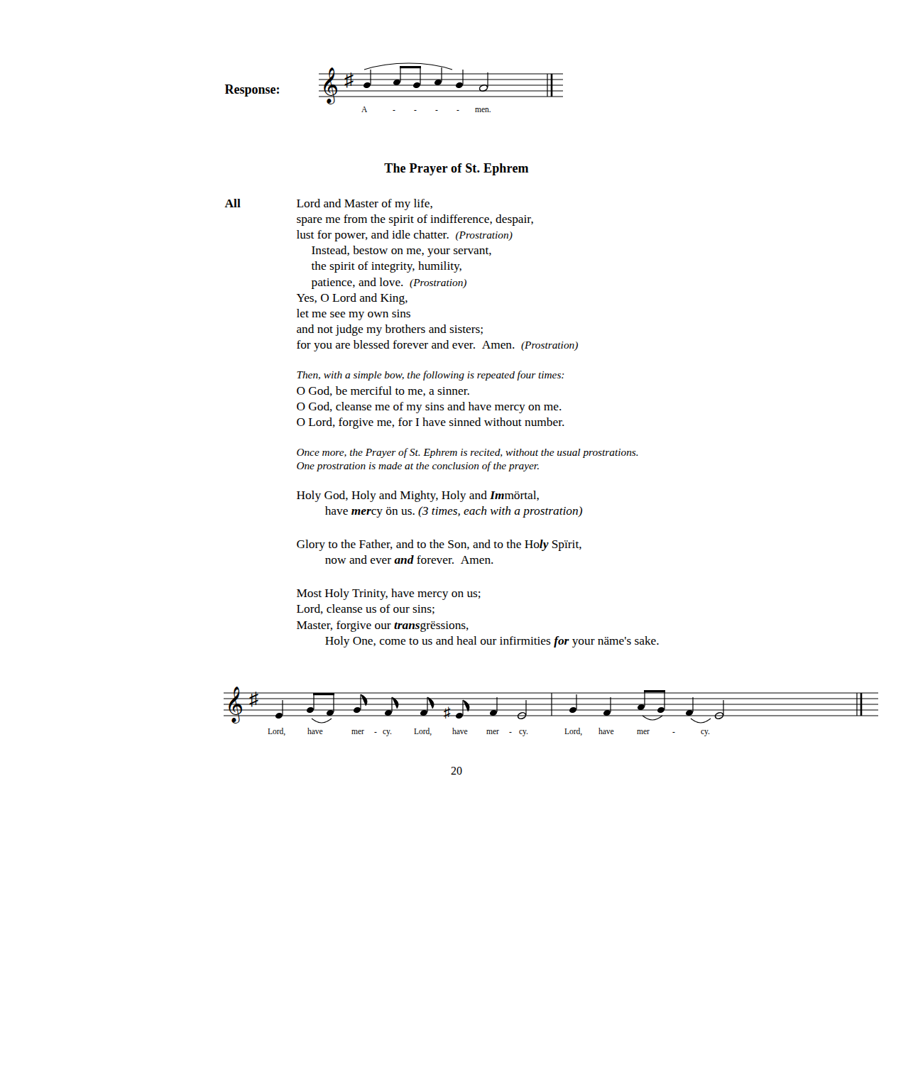Response:
𝄞 ♯ A - - - - men.
The Prayer of St. Ephrem
All
Lord and Master of my life,
spare me from the spirit of indifference, despair,
lust for power, and idle chatter. (Prostration)
Instead, bestow on me, your servant,
the spirit of integrity, humility,
patience, and love. (Prostration)
Yes, O Lord and King,
let me see my own sins
and not judge my brothers and sisters;
for you are blessed forever and ever. Amen. (Prostration)
Then, with a simple bow, the following is repeated four times:
O God, be merciful to me, a sinner.
O God, cleanse me of my sins and have mercy on me.
O Lord, forgive me, for I have sinned without number.
Once more, the Prayer of St. Ephrem is recited, without the usual prostrations.
One prostration is made at the conclusion of the prayer.
Holy God, Holy and Mighty, Holy and Immörtal,
have mercy ön us. (3 times, each with a prostration)
Glory to the Father, and to the Son, and to the Holy Spïrit,
now and ever and forever. Amen.
Most Holy Trinity, have mercy on us;
Lord, cleanse us of our sins;
Master, forgive our transgrëssions,
Holy One, come to us and heal our infirmities for your näme's sake.
𝄞 ♯ ♯ Lord, have mer - cy. Lord, have mer - cy. Lord, have mer - cy.
20